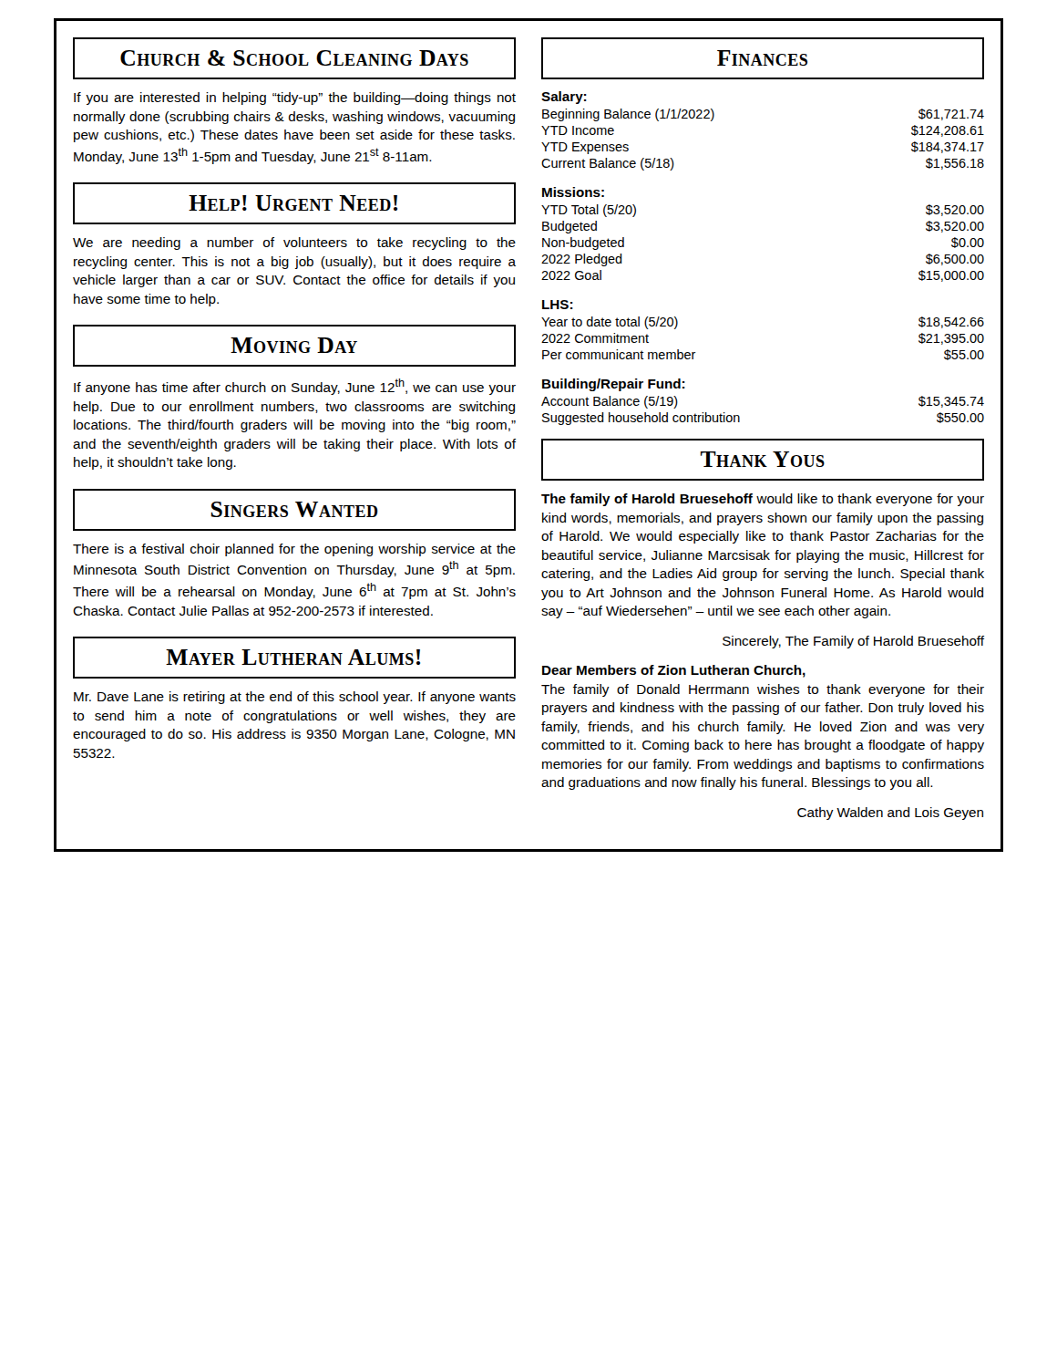Church & School Cleaning Days
If you are interested in helping “tidy-up” the building—doing things not normally done (scrubbing chairs & desks, washing windows, vacuuming pew cushions, etc.) These dates have been set aside for these tasks. Monday, June 13th 1-5pm and Tuesday, June 21st 8-11am.
Help! Urgent Need!
We are needing a number of volunteers to take recycling to the recycling center. This is not a big job (usually), but it does require a vehicle larger than a car or SUV. Contact the office for details if you have some time to help.
Moving Day
If anyone has time after church on Sunday, June 12th, we can use your help. Due to our enrollment numbers, two classrooms are switching locations. The third/fourth graders will be moving into the “big room,” and the seventh/eighth graders will be taking their place. With lots of help, it shouldn’t take long.
Singers Wanted
There is a festival choir planned for the opening worship service at the Minnesota South District Convention on Thursday, June 9th at 5pm. There will be a rehearsal on Monday, June 6th at 7pm at St. John’s Chaska. Contact Julie Pallas at 952-200-2573 if interested.
Mayer Lutheran Alums!
Mr. Dave Lane is retiring at the end of this school year. If anyone wants to send him a note of congratulations or well wishes, they are encouraged to do so. His address is 9350 Morgan Lane, Cologne, MN 55322.
Finances
Salary:
| Beginning Balance (1/1/2022) | $61,721.74 |
| YTD Income | $124,208.61 |
| YTD Expenses | $184,374.17 |
| Current Balance (5/18) | $1,556.18 |
Missions:
| YTD Total (5/20) | $3,520.00 |
| Budgeted | $3,520.00 |
| Non-budgeted | $0.00 |
| 2022 Pledged | $6,500.00 |
| 2022 Goal | $15,000.00 |
LHS:
| Year to date total (5/20) | $18,542.66 |
| 2022 Commitment | $21,395.00 |
| Per communicant member | $55.00 |
Building/Repair Fund:
| Account Balance (5/19) | $15,345.74 |
| Suggested household contribution | $550.00 |
Thank Yous
The family of Harold Bruesehoff would like to thank everyone for your kind words, memorials, and prayers shown our family upon the passing of Harold. We would especially like to thank Pastor Zacharias for the beautiful service, Julianne Marcsisak for playing the music, Hillcrest for catering, and the Ladies Aid group for serving the lunch. Special thank you to Art Johnson and the Johnson Funeral Home. As Harold would say – “auf Wiedersehen” – until we see each other again.
Sincerely, The Family of Harold Bruesehoff
Dear Members of Zion Lutheran Church,
The family of Donald Herrmann wishes to thank everyone for their prayers and kindness with the passing of our father. Don truly loved his family, friends, and his church family. He loved Zion and was very committed to it. Coming back to here has brought a floodgate of happy memories for our family. From weddings and baptisms to confirmations and graduations and now finally his funeral. Blessings to you all.
Cathy Walden and Lois Geyen